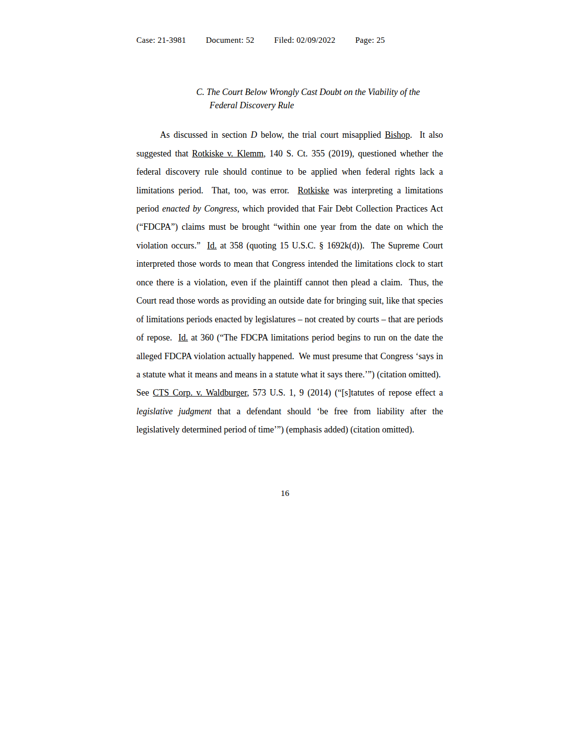Case: 21-3981 Document: 52 Filed: 02/09/2022 Page: 25
C. The Court Below Wrongly Cast Doubt on the Viability of the Federal Discovery Rule
As discussed in section D below, the trial court misapplied Bishop. It also suggested that Rotkiske v. Klemm, 140 S. Ct. 355 (2019), questioned whether the federal discovery rule should continue to be applied when federal rights lack a limitations period. That, too, was error. Rotkiske was interpreting a limitations period enacted by Congress, which provided that Fair Debt Collection Practices Act (“FDCPA”) claims must be brought “within one year from the date on which the violation occurs.” Id. at 358 (quoting 15 U.S.C. § 1692k(d)). The Supreme Court interpreted those words to mean that Congress intended the limitations clock to start once there is a violation, even if the plaintiff cannot then plead a claim. Thus, the Court read those words as providing an outside date for bringing suit, like that species of limitations periods enacted by legislatures – not created by courts – that are periods of repose. Id. at 360 (“The FDCPA limitations period begins to run on the date the alleged FDCPA violation actually happened. We must presume that Congress ‘says in a statute what it means and means in a statute what it says there.’”) (citation omitted). See CTS Corp. v. Waldburger, 573 U.S. 1, 9 (2014) (“[s]tatutes of repose effect a legislative judgment that a defendant should ‘be free from liability after the legislatively determined period of time’”) (emphasis added) (citation omitted).
16